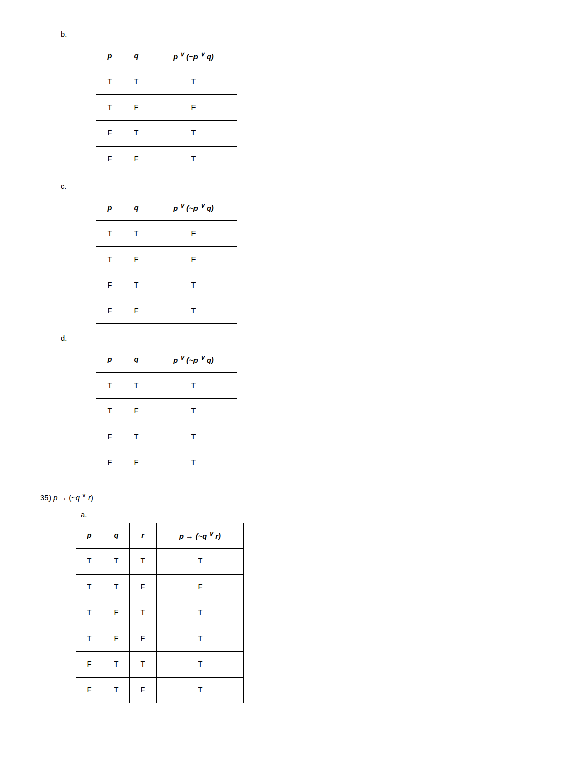b.
| p | q | p ∨ (~p ∨ q) |
| --- | --- | --- |
| T | T | T |
| T | F | F |
| F | T | T |
| F | F | T |
c.
| p | q | p ∨ (~p ∨ q) |
| --- | --- | --- |
| T | T | F |
| T | F | F |
| F | T | T |
| F | F | T |
d.
| p | q | p ∨ (~p ∨ q) |
| --- | --- | --- |
| T | T | T |
| T | F | T |
| F | T | T |
| F | F | T |
35) p → (~q ∨ r)
a.
| p | q | r | p → (~q ∨ r) |
| --- | --- | --- | --- |
| T | T | T | T |
| T | T | F | F |
| T | F | T | T |
| T | F | F | T |
| F | T | T | T |
| F | T | F | T |